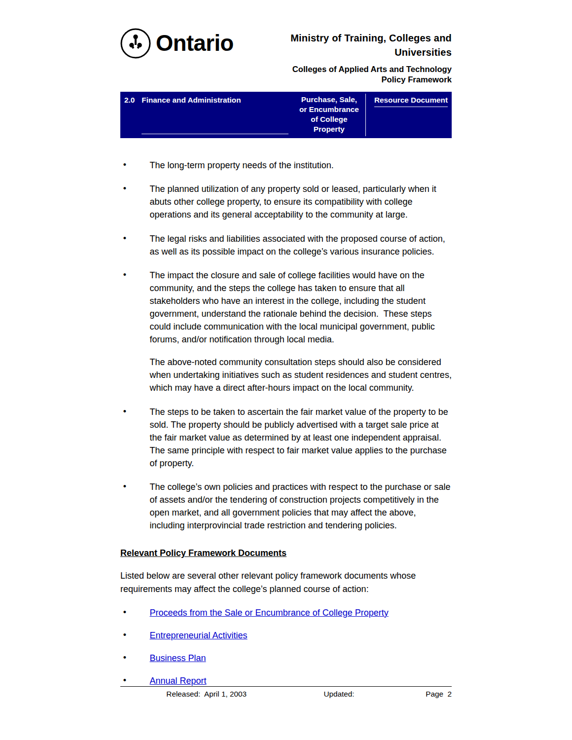Ontario
Ministry of Training, Colleges and Universities
Colleges of Applied Arts and Technology
Policy Framework
2.0 Finance and Administration
Purchase, Sale, or Encumbrance
of College Property
Resource Document
The long-term property needs of the institution.
The planned utilization of any property sold or leased, particularly when it abuts other college property, to ensure its compatibility with college operations and its general acceptability to the community at large.
The legal risks and liabilities associated with the proposed course of action, as well as its possible impact on the college’s various insurance policies.
The impact the closure and sale of college facilities would have on the community, and the steps the college has taken to ensure that all stakeholders who have an interest in the college, including the student government, understand the rationale behind the decision. These steps could include communication with the local municipal government, public forums, and/or notification through local media.
The above-noted community consultation steps should also be considered when undertaking initiatives such as student residences and student centres, which may have a direct after-hours impact on the local community.
The steps to be taken to ascertain the fair market value of the property to be sold. The property should be publicly advertised with a target sale price at the fair market value as determined by at least one independent appraisal. The same principle with respect to fair market value applies to the purchase of property.
The college’s own policies and practices with respect to the purchase or sale of assets and/or the tendering of construction projects competitively in the open market, and all government policies that may affect the above, including interprovincial trade restriction and tendering policies.
Relevant Policy Framework Documents
Listed below are several other relevant policy framework documents whose requirements may affect the college’s planned course of action:
Proceeds from the Sale or Encumbrance of College Property
Entrepreneurial Activities
Business Plan
Annual Report
Released: April 1, 2003
Updated:
Page 2